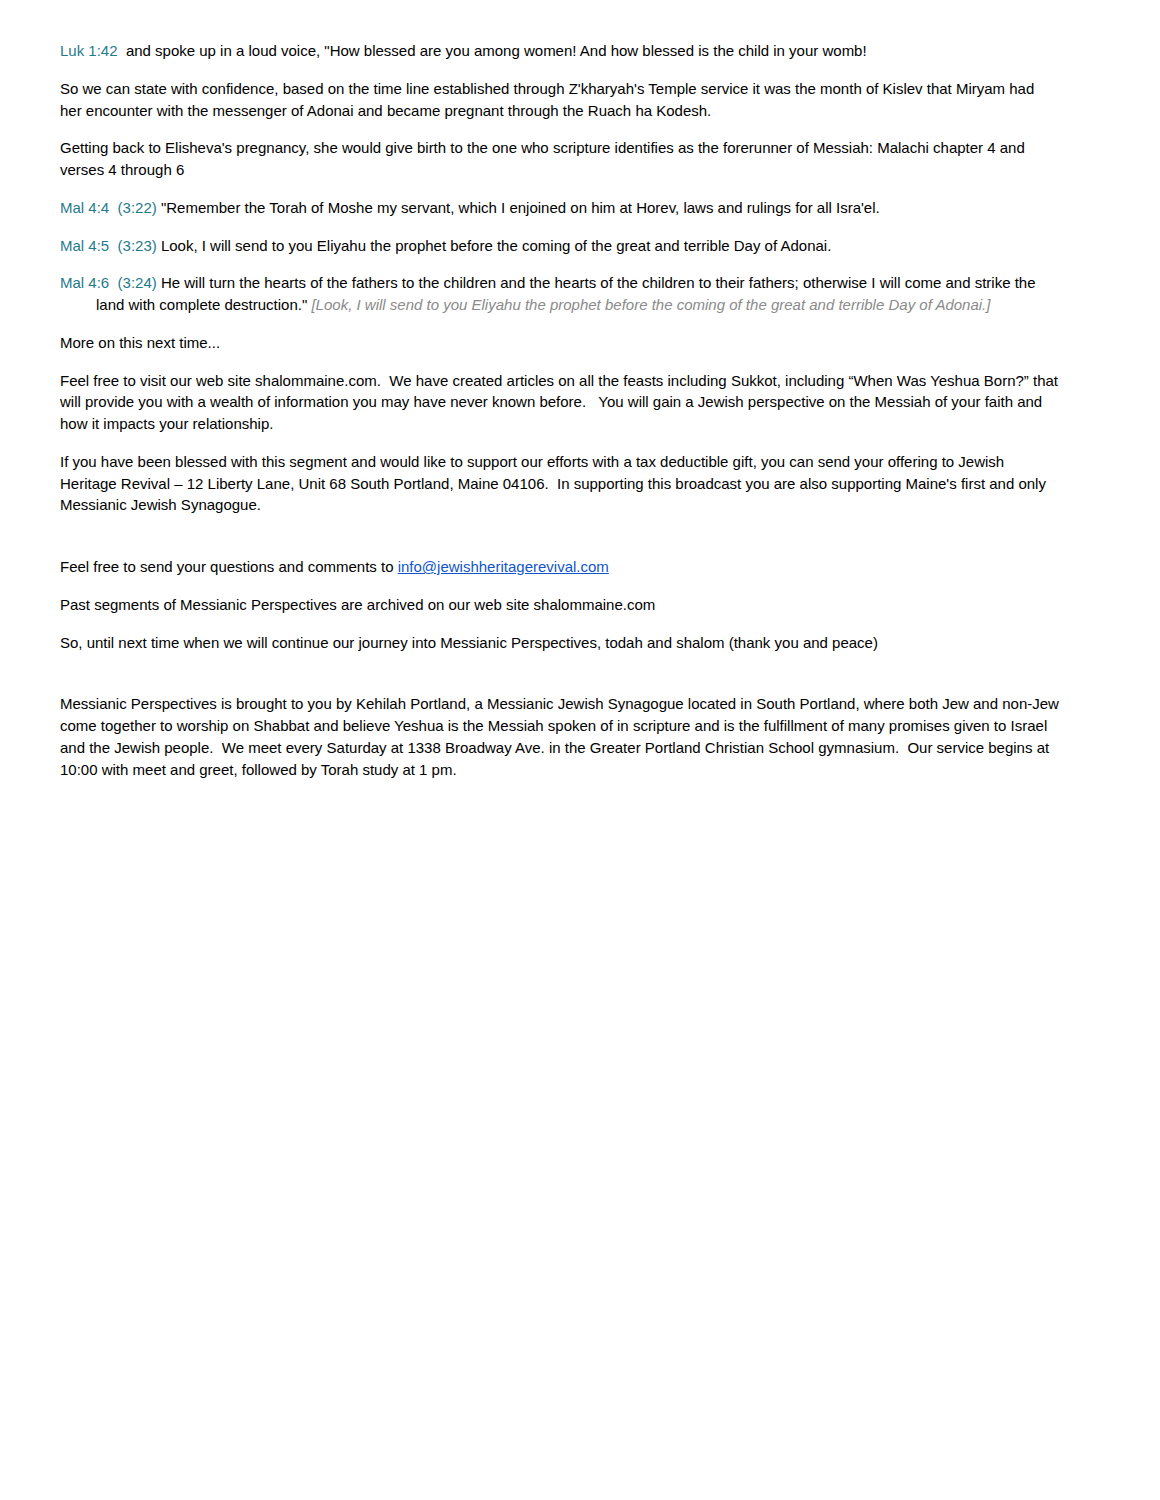Luk 1:42 and spoke up in a loud voice, "How blessed are you among women! And how blessed is the child in your womb!
So we can state with confidence, based on the time line established through Z'kharyah's Temple service it was the month of Kislev that Miryam had her encounter with the messenger of Adonai and became pregnant through the Ruach ha Kodesh.
Getting back to Elisheva's pregnancy, she would give birth to the one who scripture identifies as the forerunner of Messiah: Malachi chapter 4 and verses 4 through 6
Mal 4:4 (3:22) "Remember the Torah of Moshe my servant, which I enjoined on him at Horev, laws and rulings for all Isra'el.
Mal 4:5 (3:23) Look, I will send to you Eliyahu the prophet before the coming of the great and terrible Day of Adonai.
Mal 4:6 (3:24) He will turn the hearts of the fathers to the children and the hearts of the children to their fathers; otherwise I will come and strike the land with complete destruction." [Look, I will send to you Eliyahu the prophet before the coming of the great and terrible Day of Adonai.]
More on this next time...
Feel free to visit our web site shalommaine.com. We have created articles on all the feasts including Sukkot, including “When Was Yeshua Born?” that will provide you with a wealth of information you may have never known before. You will gain a Jewish perspective on the Messiah of your faith and how it impacts your relationship.
If you have been blessed with this segment and would like to support our efforts with a tax deductible gift, you can send your offering to Jewish Heritage Revival – 12 Liberty Lane, Unit 68 South Portland, Maine 04106. In supporting this broadcast you are also supporting Maine's first and only Messianic Jewish Synagogue.
Feel free to send your questions and comments to info@jewishheritagerevival.com
Past segments of Messianic Perspectives are archived on our web site shalommaine.com
So, until next time when we will continue our journey into Messianic Perspectives, todah and shalom (thank you and peace)
Messianic Perspectives is brought to you by Kehilah Portland, a Messianic Jewish Synagogue located in South Portland, where both Jew and non-Jew come together to worship on Shabbat and believe Yeshua is the Messiah spoken of in scripture and is the fulfillment of many promises given to Israel and the Jewish people. We meet every Saturday at 1338 Broadway Ave. in the Greater Portland Christian School gymnasium. Our service begins at 10:00 with meet and greet, followed by Torah study at 1 pm.